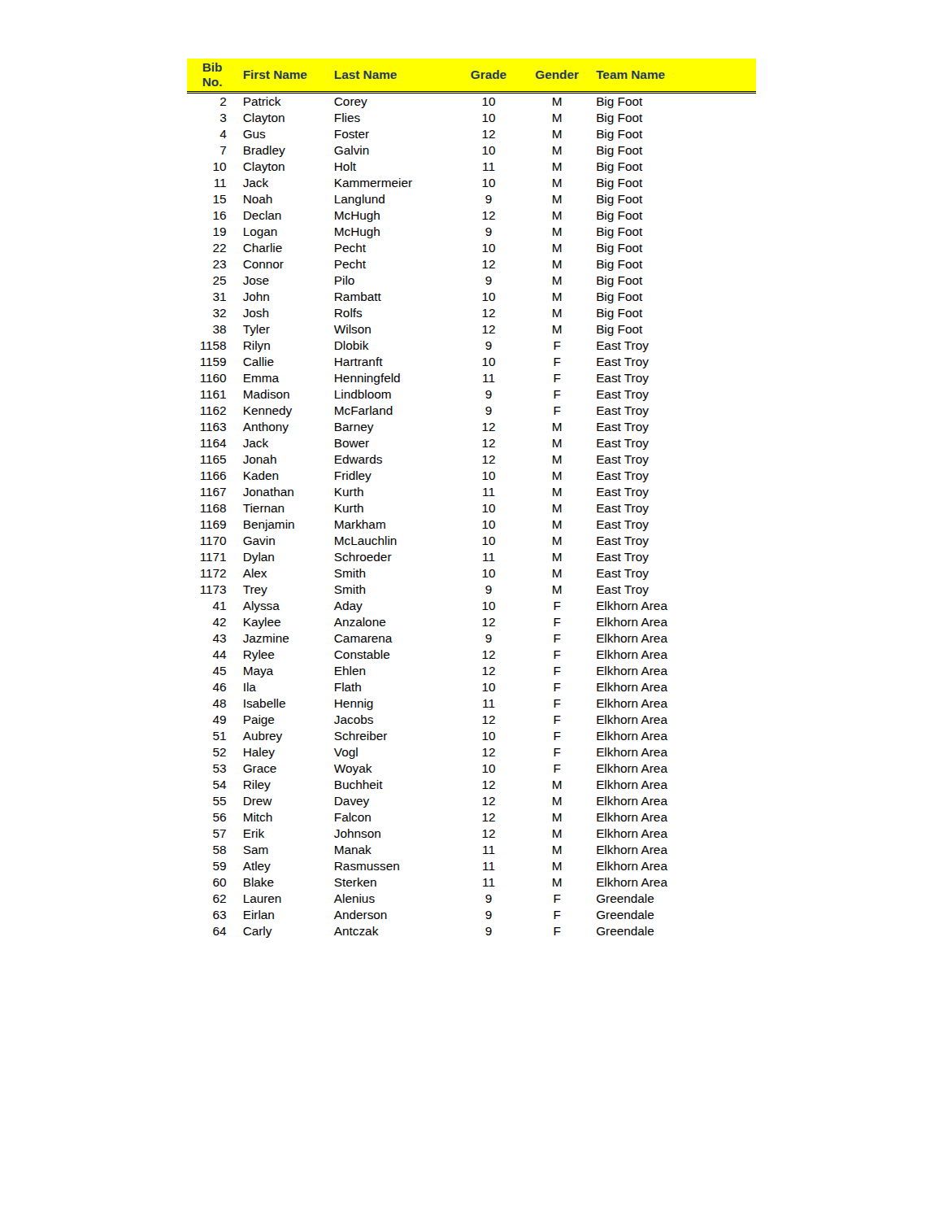| Bib No. | First Name | Last Name | Grade | Gender | Team Name |
| --- | --- | --- | --- | --- | --- |
| 2 | Patrick | Corey | 10 | M | Big Foot |
| 3 | Clayton | Flies | 10 | M | Big Foot |
| 4 | Gus | Foster | 12 | M | Big Foot |
| 7 | Bradley | Galvin | 10 | M | Big Foot |
| 10 | Clayton | Holt | 11 | M | Big Foot |
| 11 | Jack | Kammermeier | 10 | M | Big Foot |
| 15 | Noah | Langlund | 9 | M | Big Foot |
| 16 | Declan | McHugh | 12 | M | Big Foot |
| 19 | Logan | McHugh | 9 | M | Big Foot |
| 22 | Charlie | Pecht | 10 | M | Big Foot |
| 23 | Connor | Pecht | 12 | M | Big Foot |
| 25 | Jose | Pilo | 9 | M | Big Foot |
| 31 | John | Rambatt | 10 | M | Big Foot |
| 32 | Josh | Rolfs | 12 | M | Big Foot |
| 38 | Tyler | Wilson | 12 | M | Big Foot |
| 1158 | Rilyn | Dlobik | 9 | F | East Troy |
| 1159 | Callie | Hartranft | 10 | F | East Troy |
| 1160 | Emma | Henningfeld | 11 | F | East Troy |
| 1161 | Madison | Lindbloom | 9 | F | East Troy |
| 1162 | Kennedy | McFarland | 9 | F | East Troy |
| 1163 | Anthony | Barney | 12 | M | East Troy |
| 1164 | Jack | Bower | 12 | M | East Troy |
| 1165 | Jonah | Edwards | 12 | M | East Troy |
| 1166 | Kaden | Fridley | 10 | M | East Troy |
| 1167 | Jonathan | Kurth | 11 | M | East Troy |
| 1168 | Tiernan | Kurth | 10 | M | East Troy |
| 1169 | Benjamin | Markham | 10 | M | East Troy |
| 1170 | Gavin | McLauchlin | 10 | M | East Troy |
| 1171 | Dylan | Schroeder | 11 | M | East Troy |
| 1172 | Alex | Smith | 10 | M | East Troy |
| 1173 | Trey | Smith | 9 | M | East Troy |
| 41 | Alyssa | Aday | 10 | F | Elkhorn Area |
| 42 | Kaylee | Anzalone | 12 | F | Elkhorn Area |
| 43 | Jazmine | Camarena | 9 | F | Elkhorn Area |
| 44 | Rylee | Constable | 12 | F | Elkhorn Area |
| 45 | Maya | Ehlen | 12 | F | Elkhorn Area |
| 46 | Ila | Flath | 10 | F | Elkhorn Area |
| 48 | Isabelle | Hennig | 11 | F | Elkhorn Area |
| 49 | Paige | Jacobs | 12 | F | Elkhorn Area |
| 51 | Aubrey | Schreiber | 10 | F | Elkhorn Area |
| 52 | Haley | Vogl | 12 | F | Elkhorn Area |
| 53 | Grace | Woyak | 10 | F | Elkhorn Area |
| 54 | Riley | Buchheit | 12 | M | Elkhorn Area |
| 55 | Drew | Davey | 12 | M | Elkhorn Area |
| 56 | Mitch | Falcon | 12 | M | Elkhorn Area |
| 57 | Erik | Johnson | 12 | M | Elkhorn Area |
| 58 | Sam | Manak | 11 | M | Elkhorn Area |
| 59 | Atley | Rasmussen | 11 | M | Elkhorn Area |
| 60 | Blake | Sterken | 11 | M | Elkhorn Area |
| 62 | Lauren | Alenius | 9 | F | Greendale |
| 63 | Eirlan | Anderson | 9 | F | Greendale |
| 64 | Carly | Antczak | 9 | F | Greendale |